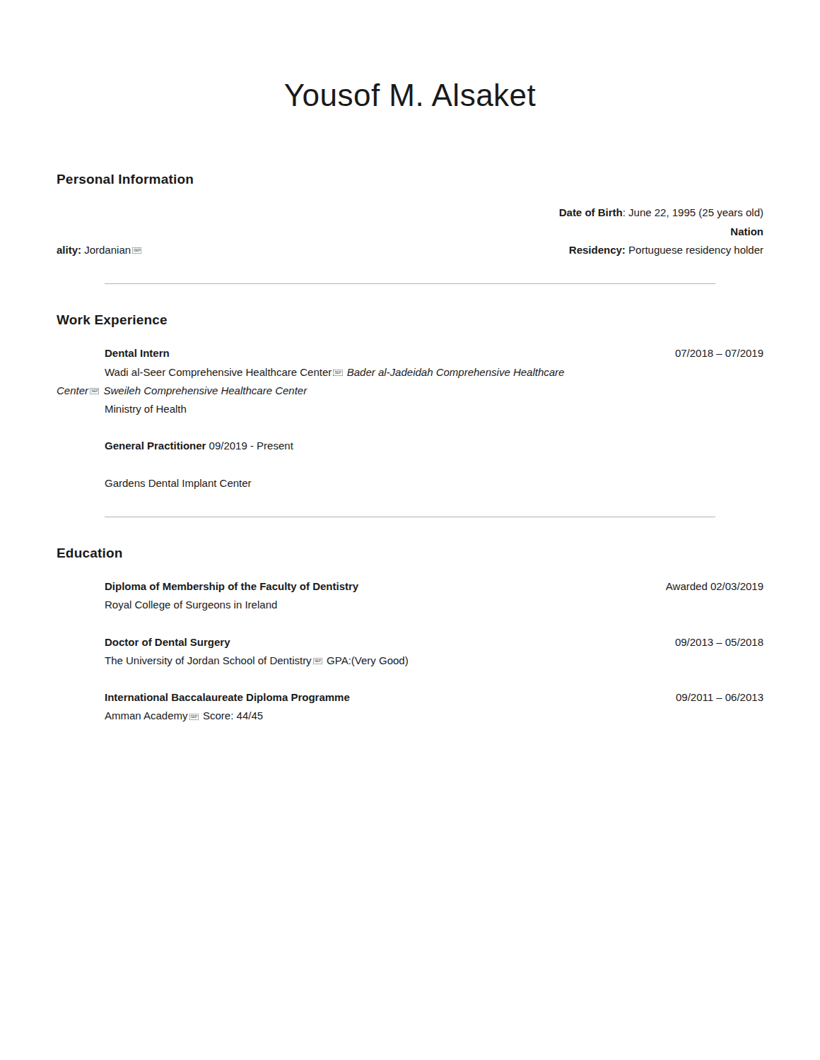Yousof M. Alsaket
Personal Information
Date of Birth: June 22, 1995 (25 years old)
Nation
ality: Jordanian Residency: Portuguese residency holder
Work Experience
Dental Intern
07/2018 – 07/2019
Wadi al-Seer Comprehensive Healthcare Center Bader al-Jadeidah Comprehensive Healthcare
Center Sweileh Comprehensive Healthcare Center
Ministry of Health
General Practitioner 09/2019 - Present
Gardens Dental Implant Center
Education
Diploma of Membership of the Faculty of Dentistry
Awarded 02/03/2019
Royal College of Surgeons in Ireland
Doctor of Dental Surgery
09/2013 – 05/2018
The University of Jordan School of Dentistry GPA:(Very Good)
International Baccalaureate Diploma Programme
09/2011 – 06/2013
Amman Academy Score: 44/45